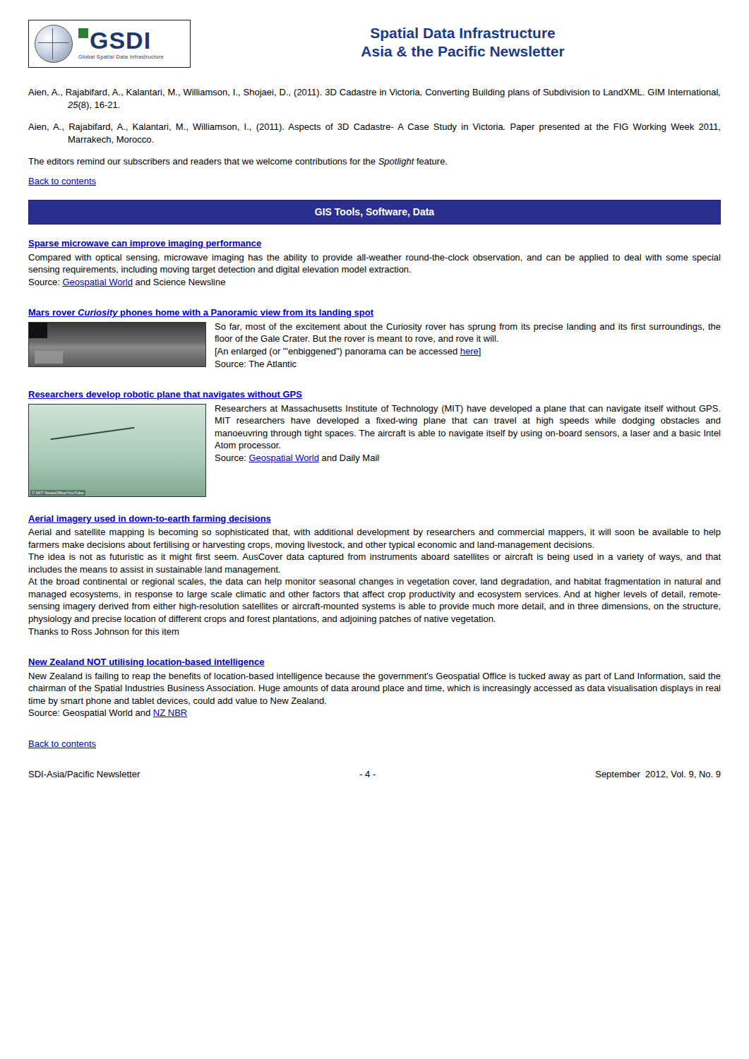GSDI
Global Spatial Data Infrastructure
Spatial Data Infrastructure
Asia & the Pacific Newsletter
Aien, A., Rajabifard, A., Kalantari, M., Williamson, I., Shojaei, D., (2011). 3D Cadastre in Victoria, Converting Building plans of Subdivision to LandXML. GIM International, 25(8), 16-21.
Aien, A., Rajabifard, A., Kalantari, M., Williamson, I., (2011). Aspects of 3D Cadastre- A Case Study in Victoria. Paper presented at the FIG Working Week 2011, Marrakech, Morocco.
The editors remind our subscribers and readers that we welcome contributions for the Spotlight feature.
Back to contents
GIS Tools, Software, Data
Sparse microwave can improve imaging performance
Compared with optical sensing, microwave imaging has the ability to provide all-weather round-the-clock observation, and can be applied to deal with some special sensing requirements, including moving target detection and digital elevation model extraction.
Source: Geospatial World and Science Newsline
Mars rover Curiosity phones home with a Panoramic view from its landing spot
So far, most of the excitement about the Curiosity rover has sprung from its precise landing and its first surroundings, the floor of the Gale Crater. But the rover is meant to rove, and rove it will.
[An enlarged (or "'enbiggened") panorama can be accessed here]
Source: The Atlantic
Researchers develop robotic plane that navigates without GPS
Researchers at Massachusetts Institute of Technology (MIT) have developed a plane that can navigate itself without GPS. MIT researchers have developed a fixed-wing plane that can travel at high speeds while dodging obstacles and manoeuvring through tight spaces. The aircraft is able to navigate itself by using on-board sensors, a laser and a basic Intel Atom processor.
Source: Geospatial World and Daily Mail
Aerial imagery used in down-to-earth farming decisions
Aerial and satellite mapping is becoming so sophisticated that, with additional development by researchers and commercial mappers, it will soon be available to help farmers make decisions about fertilising or harvesting crops, moving livestock, and other typical economic and land-management decisions.
The idea is not as futuristic as it might first seem. AusCover data captured from instruments aboard satellites or aircraft is being used in a variety of ways, and that includes the means to assist in sustainable land management.
At the broad continental or regional scales, the data can help monitor seasonal changes in vegetation cover, land degradation, and habitat fragmentation in natural and managed ecosystems, in response to large scale climatic and other factors that affect crop productivity and ecosystem services. And at higher levels of detail, remote-sensing imagery derived from either high-resolution satellites or aircraft-mounted systems is able to provide much more detail, and in three dimensions, on the structure, physiology and precise location of different crops and forest plantations, and adjoining patches of native vegetation.
Thanks to Ross Johnson for this item
New Zealand NOT utilising location-based intelligence
New Zealand is failing to reap the benefits of location-based intelligence because the government's Geospatial Office is tucked away as part of Land Information, said the chairman of the Spatial Industries Business Association. Huge amounts of data around place and time, which is increasingly accessed as data visualisation displays in real time by smart phone and tablet devices, could add value to New Zealand.
Source: Geospatial World and NZ NBR
Back to contents
SDI-Asia/Pacific Newsletter
- 4 -
September 2012, Vol. 9, No. 9